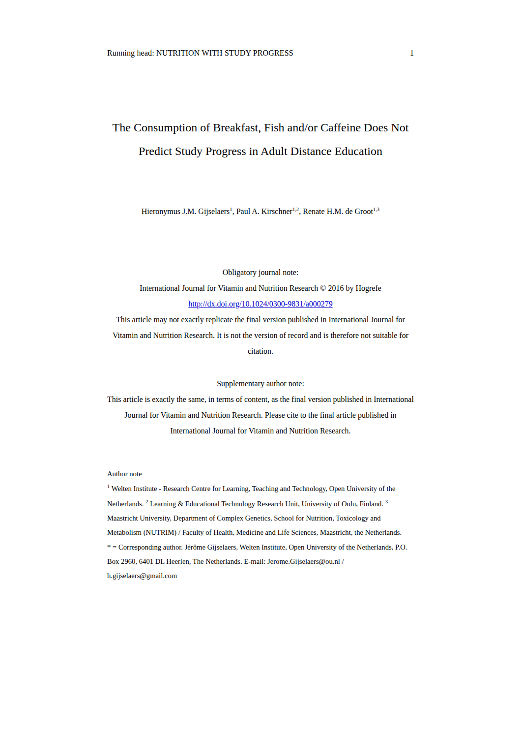Running head: NUTRITION WITH STUDY PROGRESS 1
The Consumption of Breakfast, Fish and/or Caffeine Does Not Predict Study Progress in Adult Distance Education
Hieronymus J.M. Gijselaers1, Paul A. Kirschner1,2, Renate H.M. de Groot1,3
Obligatory journal note:
International Journal for Vitamin and Nutrition Research © 2016 by Hogrefe
http://dx.doi.org/10.1024/0300-9831/a000279
This article may not exactly replicate the final version published in International Journal for Vitamin and Nutrition Research. It is not the version of record and is therefore not suitable for citation.
Supplementary author note:
This article is exactly the same, in terms of content, as the final version published in International Journal for Vitamin and Nutrition Research. Please cite to the final article published in International Journal for Vitamin and Nutrition Research.
Author note
1 Welten Institute - Research Centre for Learning, Teaching and Technology, Open University of the Netherlands. 2 Learning & Educational Technology Research Unit, University of Oulu, Finland. 3 Maastricht University, Department of Complex Genetics, School for Nutrition, Toxicology and Metabolism (NUTRIM) / Faculty of Health, Medicine and Life Sciences, Maastricht, the Netherlands.
* = Corresponding author. Jérôme Gijselaers, Welten Institute, Open University of the Netherlands, P.O. Box 2960, 6401 DL Heerlen, The Netherlands. E-mail: Jerome.Gijselaers@ou.nl / h.gijselaers@gmail.com